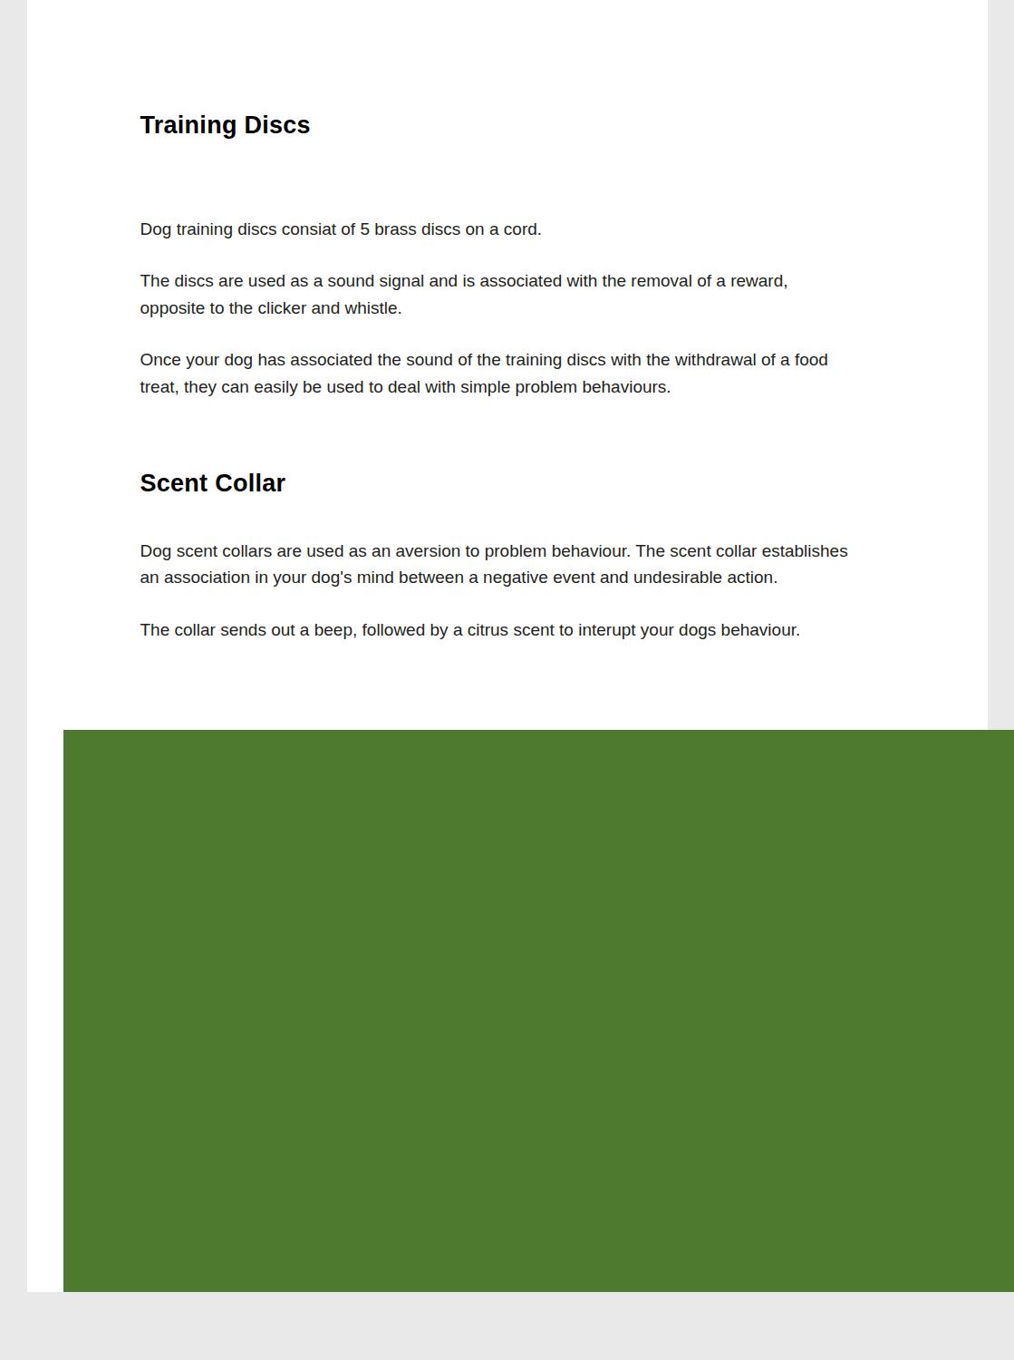Training Discs
Dog training discs consiat of 5 brass discs on a cord.
The discs are used as a sound signal and is associated with the removal of a reward, opposite to the clicker and whistle.
Once your dog has associated the sound of the training discs with the withdrawal of a food treat, they can easily be used to deal with simple problem behaviours.
Scent Collar
Dog scent collars are used as an aversion to problem behaviour. The scent collar establishes an association in your dog's mind between a negative event and undesirable action.
The collar sends out a beep, followed by a citrus scent to interupt your dogs behaviour.